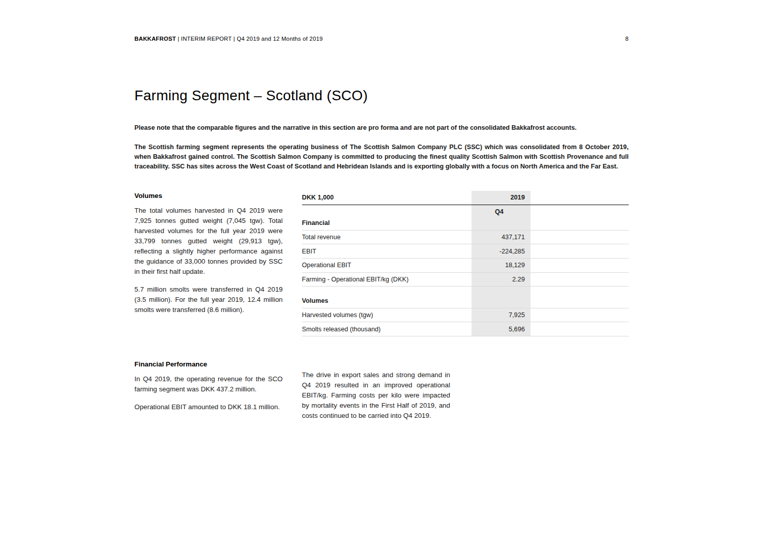BAKKAFROST | INTERIM REPORT | Q4 2019 and 12 Months of 2019
8
Farming Segment – Scotland (SCO)
Please note that the comparable figures and the narrative in this section are pro forma and are not part of the consolidated Bakkafrost accounts.
The Scottish farming segment represents the operating business of The Scottish Salmon Company PLC (SSC) which was consolidated from 8 October 2019, when Bakkafrost gained control. The Scottish Salmon Company is committed to producing the finest quality Scottish Salmon with Scottish Provenance and full traceability. SSC has sites across the West Coast of Scotland and Hebridean Islands and is exporting globally with a focus on North America and the Far East.
Volumes
The total volumes harvested in Q4 2019 were 7,925 tonnes gutted weight (7,045 tgw). Total harvested volumes for the full year 2019 were 33,799 tonnes gutted weight (29,913 tgw), reflecting a slightly higher performance against the guidance of 33,000 tonnes provided by SSC in their first half update.
5.7 million smolts were transferred in Q4 2019 (3.5 million). For the full year 2019, 12.4 million smolts were transferred (8.6 million).
| | Q4 | |
| DKK 1,000 | 2019 | |
| Financial | | |
| Total revenue | 437,171 | |
| EBIT | -224,285 | |
| Operational EBIT | 18,129 | |
| Farming - Operational EBIT/kg (DKK) | 2.29 | |
| Volumes | | |
| Harvested volumes (tgw) | 7,925 | |
| Smolts released (thousand) | 5,696 | |
Financial Performance
In Q4 2019, the operating revenue for the SCO farming segment was DKK 437.2 million.
Operational EBIT amounted to DKK 18.1 million.
The drive in export sales and strong demand in Q4 2019 resulted in an improved operational EBIT/kg. Farming costs per kilo were impacted by mortality events in the First Half of 2019, and costs continued to be carried into Q4 2019.